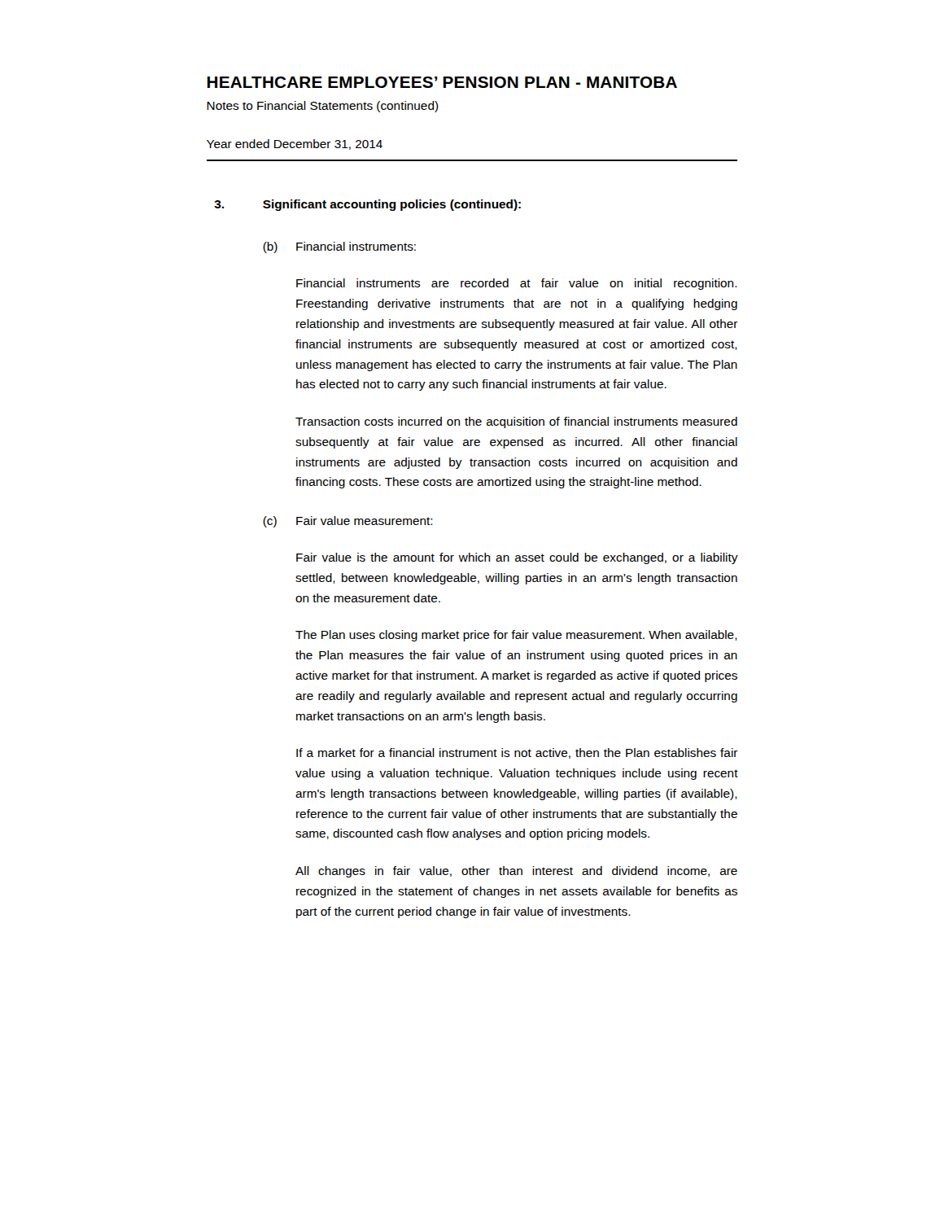HEALTHCARE EMPLOYEES’ PENSION PLAN - MANITOBA
Notes to Financial Statements (continued)
Year ended December 31, 2014
3. Significant accounting policies (continued):
(b) Financial instruments:
Financial instruments are recorded at fair value on initial recognition. Freestanding derivative instruments that are not in a qualifying hedging relationship and investments are subsequently measured at fair value. All other financial instruments are subsequently measured at cost or amortized cost, unless management has elected to carry the instruments at fair value. The Plan has elected not to carry any such financial instruments at fair value.
Transaction costs incurred on the acquisition of financial instruments measured subsequently at fair value are expensed as incurred. All other financial instruments are adjusted by transaction costs incurred on acquisition and financing costs. These costs are amortized using the straight-line method.
(c) Fair value measurement:
Fair value is the amount for which an asset could be exchanged, or a liability settled, between knowledgeable, willing parties in an arm's length transaction on the measurement date.
The Plan uses closing market price for fair value measurement. When available, the Plan measures the fair value of an instrument using quoted prices in an active market for that instrument. A market is regarded as active if quoted prices are readily and regularly available and represent actual and regularly occurring market transactions on an arm's length basis.
If a market for a financial instrument is not active, then the Plan establishes fair value using a valuation technique. Valuation techniques include using recent arm's length transactions between knowledgeable, willing parties (if available), reference to the current fair value of other instruments that are substantially the same, discounted cash flow analyses and option pricing models.
All changes in fair value, other than interest and dividend income, are recognized in the statement of changes in net assets available for benefits as part of the current period change in fair value of investments.